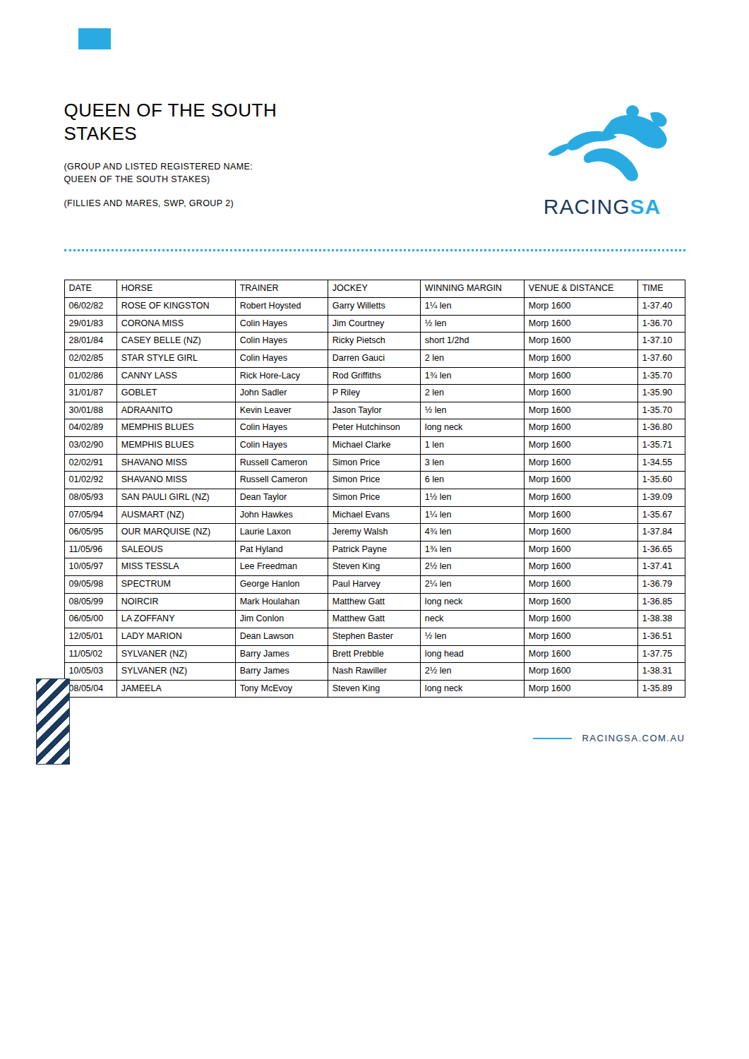Queen of the South
Stakes
(Group and Listed Registered Name:
Queen of the South Stakes)
(Fillies and Mares, SWP, Group 2)
RACINGSA
| Date | Horse | Trainer | Jockey | Winning Margin | Venue & Distance | Time |
| --- | --- | --- | --- | --- | --- | --- |
| 06/02/82 | ROSE OF KINGSTON | Robert Hoysted | Garry Willetts | 1¼ len | Morp 1600 | 1-37.40 |
| 29/01/83 | CORONA MISS | Colin Hayes | Jim Courtney | ½ len | Morp 1600 | 1-36.70 |
| 28/01/84 | CASEY BELLE (NZ) | Colin Hayes | Ricky Pietsch | short 1/2hd | Morp 1600 | 1-37.10 |
| 02/02/85 | STAR STYLE GIRL | Colin Hayes | Darren Gauci | 2 len | Morp 1600 | 1-37.60 |
| 01/02/86 | CANNY LASS | Rick Hore-Lacy | Rod Griffiths | 1¾ len | Morp 1600 | 1-35.70 |
| 31/01/87 | GOBLET | John Sadler | P Riley | 2 len | Morp 1600 | 1-35.90 |
| 30/01/88 | ADRAANITO | Kevin Leaver | Jason Taylor | ½ len | Morp 1600 | 1-35.70 |
| 04/02/89 | MEMPHIS BLUES | Colin Hayes | Peter Hutchinson | long neck | Morp 1600 | 1-36.80 |
| 03/02/90 | MEMPHIS BLUES | Colin Hayes | Michael Clarke | 1 len | Morp 1600 | 1-35.71 |
| 02/02/91 | SHAVANO MISS | Russell Cameron | Simon Price | 3 len | Morp 1600 | 1-34.55 |
| 01/02/92 | SHAVANO MISS | Russell Cameron | Simon Price | 6 len | Morp 1600 | 1-35.60 |
| 08/05/93 | SAN PAULI GIRL (NZ) | Dean Taylor | Simon Price | 1½ len | Morp 1600 | 1-39.09 |
| 07/05/94 | AUSMART (NZ) | John Hawkes | Michael Evans | 1¼ len | Morp 1600 | 1-35.67 |
| 06/05/95 | OUR MARQUISE (NZ) | Laurie Laxon | Jeremy Walsh | 4¾ len | Morp 1600 | 1-37.84 |
| 11/05/96 | SALEOUS | Pat Hyland | Patrick Payne | 1¾ len | Morp 1600 | 1-36.65 |
| 10/05/97 | MISS TESSLA | Lee Freedman | Steven King | 2½ len | Morp 1600 | 1-37.41 |
| 09/05/98 | SPECTRUM | George Hanlon | Paul Harvey | 2¼ len | Morp 1600 | 1-36.79 |
| 08/05/99 | NOIRCIR | Mark Houlahan | Matthew Gatt | long neck | Morp 1600 | 1-36.85 |
| 06/05/00 | LA ZOFFANY | Jim Conlon | Matthew Gatt | neck | Morp 1600 | 1-38.38 |
| 12/05/01 | LADY MARION | Dean Lawson | Stephen Baster | ½ len | Morp 1600 | 1-36.51 |
| 11/05/02 | SYLVANER (NZ) | Barry James | Brett Prebble | long head | Morp 1600 | 1-37.75 |
| 10/05/03 | SYLVANER (NZ) | Barry James | Nash Rawiller | 2½ len | Morp 1600 | 1-38.31 |
| 08/05/04 | JAMEELA | Tony McEvoy | Steven King | long neck | Morp 1600 | 1-35.89 |
RACINGSA.COM.AU